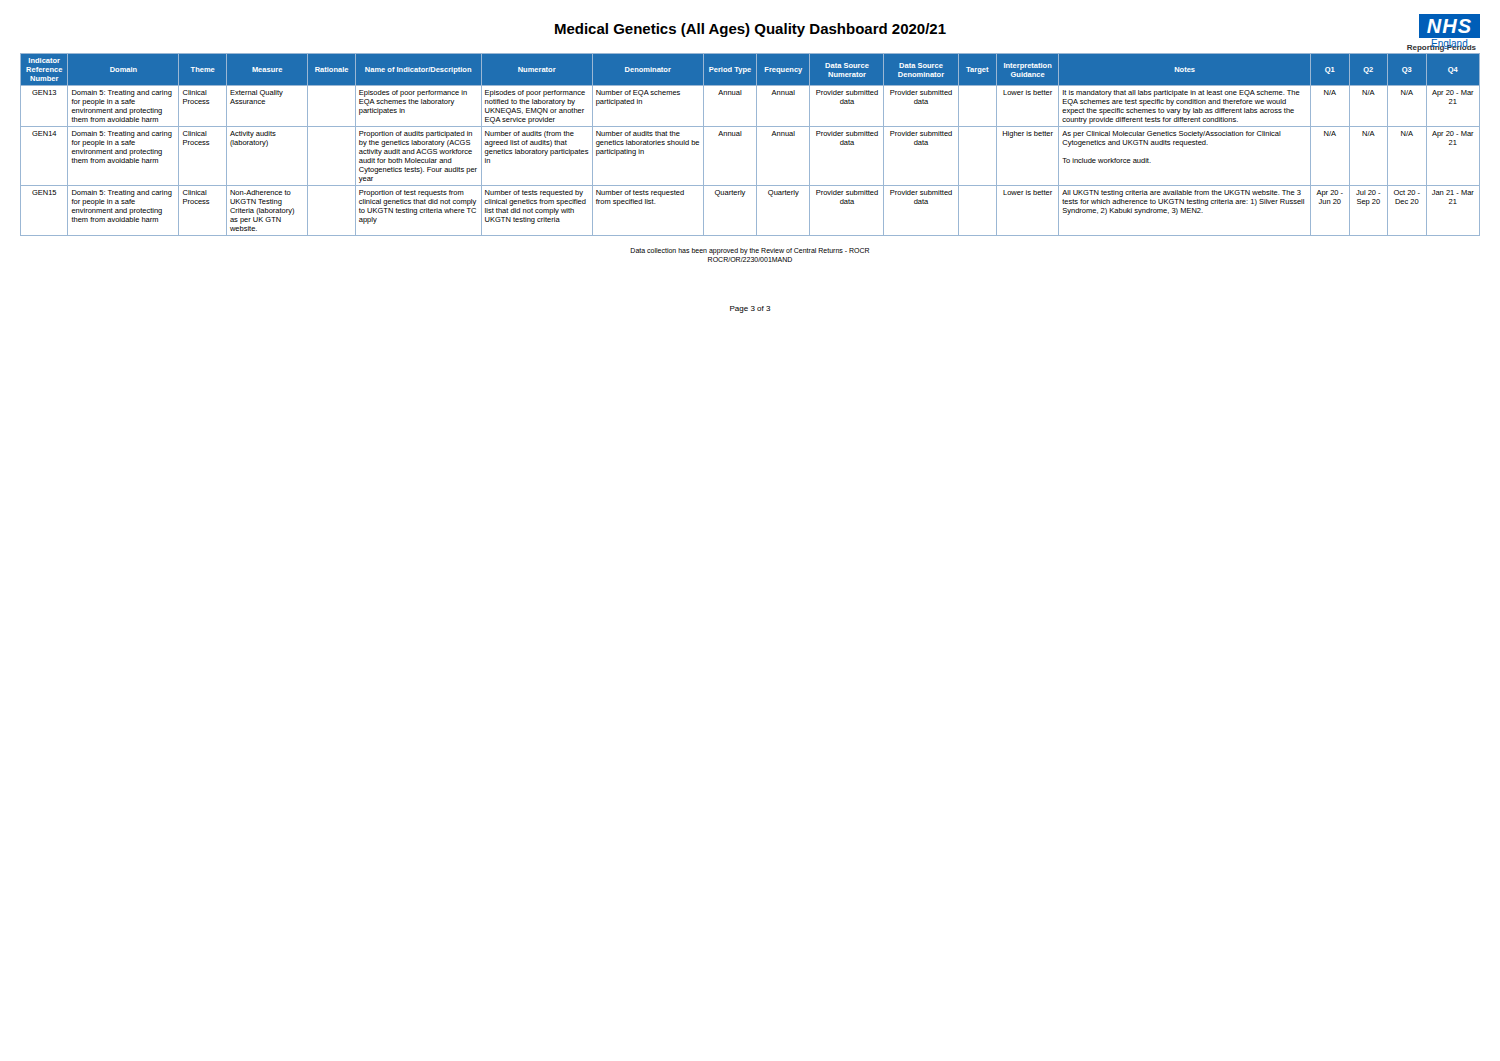NHS England
Medical Genetics (All Ages) Quality Dashboard 2020/21
Reporting Periods
| Indicator Reference Number | Domain | Theme | Measure | Rationale | Name of Indicator/Description | Numerator | Denominator | Period Type | Frequency | Data Source Numerator | Data Source Denominator | Target | Interpretation Guidance | Notes | Q1 | Q2 | Q3 | Q4 |
| --- | --- | --- | --- | --- | --- | --- | --- | --- | --- | --- | --- | --- | --- | --- | --- | --- | --- | --- |
| GEN13 | Domain 5: Treating and caring for people in a safe environment and protecting them from avoidable harm | Clinical Process | External Quality Assurance | | Episodes of poor performance in EQA schemes the laboratory participates in | Episodes of poor performance notified to the laboratory by UKNEQAS, EMQN or another EQA service provider | Number of EQA schemes participated in | Annual | Annual | Provider submitted data | Provider submitted data | | Lower is better | It is mandatory that all labs participate in at least one EQA scheme. The EQA schemes are test specific by condition and therefore we would expect the specific schemes to vary by lab as different labs across the country provide different tests for different conditions. | N/A | N/A | N/A | Apr 20 - Mar 21 |
| GEN14 | Domain 5: Treating and caring for people in a safe environment and protecting them from avoidable harm | Clinical Process | Activity audits (laboratory) | | Proportion of audits participated in by the genetics laboratory (ACGS activity audit and ACGS workforce audit for both Molecular and Cytogenetics tests). Four audits per year | Number of audits (from the agreed list of audits) that genetics laboratory participates in | Number of audits that the genetics laboratories should be participating in | Annual | Annual | Provider submitted data | Provider submitted data | | Higher is better | As per Clinical Molecular Genetics Society/Association for Clinical Cytogenetics and UKGTN audits requested. To include workforce audit. | N/A | N/A | N/A | Apr 20 - Mar 21 |
| GEN15 | Domain 5: Treating and caring for people in a safe environment and protecting them from avoidable harm | Clinical Process | Non-Adherence to UKGTN Testing Criteria (laboratory) as per UK GTN website. | | Proportion of test requests from clinical genetics that did not comply to UKGTN testing criteria where TC apply | Number of tests requested by clinical genetics from specified list that did not comply with UKGTN testing criteria | Number of tests requested from specified list. | Quarterly | Quarterly | Provider submitted data | Provider submitted data | | Lower is better | All UKGTN testing criteria are available from the UKGTN website. The 3 tests for which adherence to UKGTN testing criteria are: 1) Silver Russell Syndrome, 2) Kabuki syndrome, 3) MEN2. | Apr 20 - Jun 20 | Jul 20 - Sep 20 | Oct 20 - Dec 20 | Jan 21 - Mar 21 |
Data collection has been approved by the Review of Central Returns - ROCR
ROCR/OR/2230/001MAND
Page 3 of 3